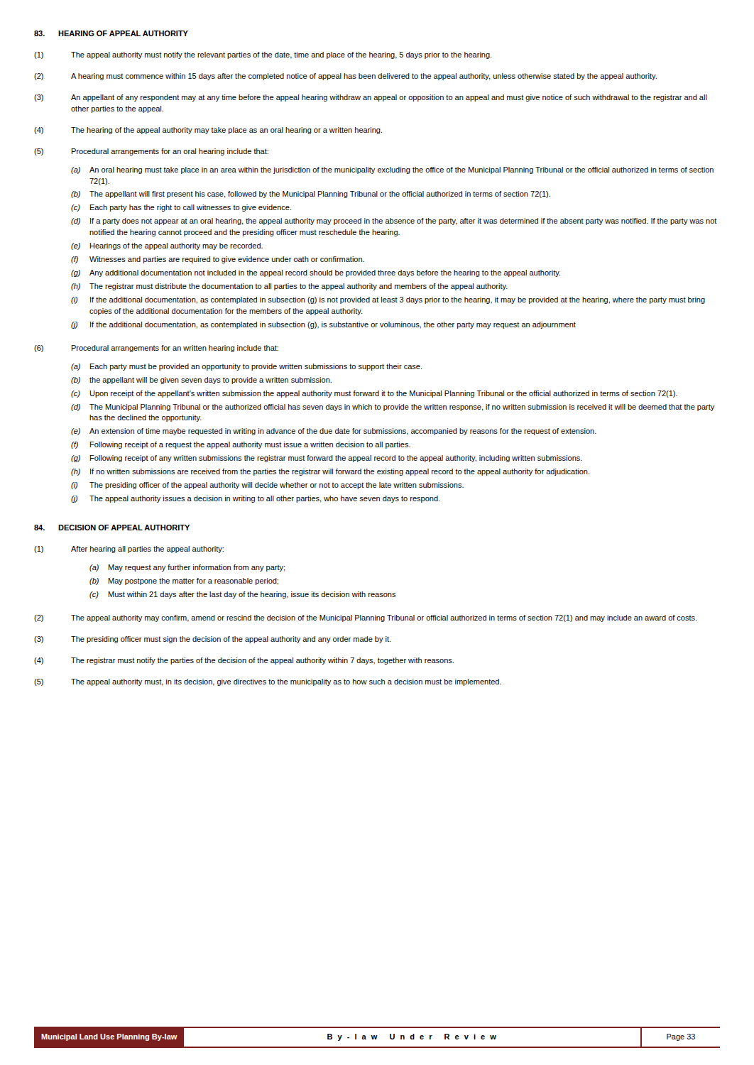83. HEARING OF APPEAL AUTHORITY
(1)
The appeal authority must notify the relevant parties of the date, time and place of the hearing, 5 days prior to the hearing.
(2)
A hearing must commence within 15 days after the completed notice of appeal has been delivered to the appeal authority, unless otherwise stated by the appeal authority.
(3)
An appellant of any respondent may at any time before the appeal hearing withdraw an appeal or opposition to an appeal and must give notice of such withdrawal to the registrar and all other parties to the appeal.
(4)
The hearing of the appeal authority may take place as an oral hearing or a written hearing.
(5)
Procedural arrangements for an oral hearing include that:
(a)
An oral hearing must take place in an area within the jurisdiction of the municipality excluding the office of the Municipal Planning Tribunal or the official authorized in terms of section 72(1).
(b)
The appellant will first present his case, followed by the Municipal Planning Tribunal or the official authorized in terms of section 72(1).
(c)
Each party has the right to call witnesses to give evidence.
(d)
If a party does not appear at an oral hearing, the appeal authority may proceed in the absence of the party, after it was determined if the absent party was notified. If the party was not notified the hearing cannot proceed and the presiding officer must reschedule the hearing.
(e)
Hearings of the appeal authority may be recorded.
(f)
Witnesses and parties are required to give evidence under oath or confirmation.
(g)
Any additional documentation not included in the appeal record should be provided three days before the hearing to the appeal authority.
(h)
The registrar must distribute the documentation to all parties to the appeal authority and members of the appeal authority.
(i)
If the additional documentation, as contemplated in subsection (g) is not provided at least 3 days prior to the hearing, it may be provided at the hearing, where the party must bring copies of the additional documentation for the members of the appeal authority.
(j)
If the additional documentation, as contemplated in subsection (g), is substantive or voluminous, the other party may request an adjournment
(6)
Procedural arrangements for an written hearing include that:
(a)
Each party must be provided an opportunity to provide written submissions to support their case.
(b)
the appellant will be given seven days to provide a written submission.
(c)
Upon receipt of the appellant's written submission the appeal authority must forward it to the Municipal Planning Tribunal or the official authorized in terms of section 72(1).
(d)
The Municipal Planning Tribunal or the authorized official has seven days in which to provide the written response, if no written submission is received it will be deemed that the party has the declined the opportunity.
(e)
An extension of time maybe requested in writing in advance of the due date for submissions, accompanied by reasons for the request of extension.
(f)
Following receipt of a request the appeal authority must issue a written decision to all parties.
(g)
Following receipt of any written submissions the registrar must forward the appeal record to the appeal authority, including written submissions.
(h)
If no written submissions are received from the parties the registrar will forward the existing appeal record to the appeal authority for adjudication.
(i)
The presiding officer of the appeal authority will decide whether or not to accept the late written submissions.
(j)
The appeal authority issues a decision in writing to all other parties, who have seven days to respond.
84. DECISION OF APPEAL AUTHORITY
(1)
After hearing all parties the appeal authority:
(a)
May request any further information from any party;
(b)
May postpone the matter for a reasonable period;
(c)
Must within 21 days after the last day of the hearing, issue its decision with reasons
(2)
The appeal authority may confirm, amend or rescind the decision of the Municipal Planning Tribunal or official authorized in terms of section 72(1) and may include an award of costs.
(3)
The presiding officer must sign the decision of the appeal authority and any order made by it.
(4)
The registrar must notify the parties of the decision of the appeal authority within 7 days, together with reasons.
(5)
The appeal authority must, in its decision, give directives to the municipality as to how such a decision must be implemented.
Municipal Land Use Planning By-law
B y - l a w U n d e r R e v i e w
Page 33